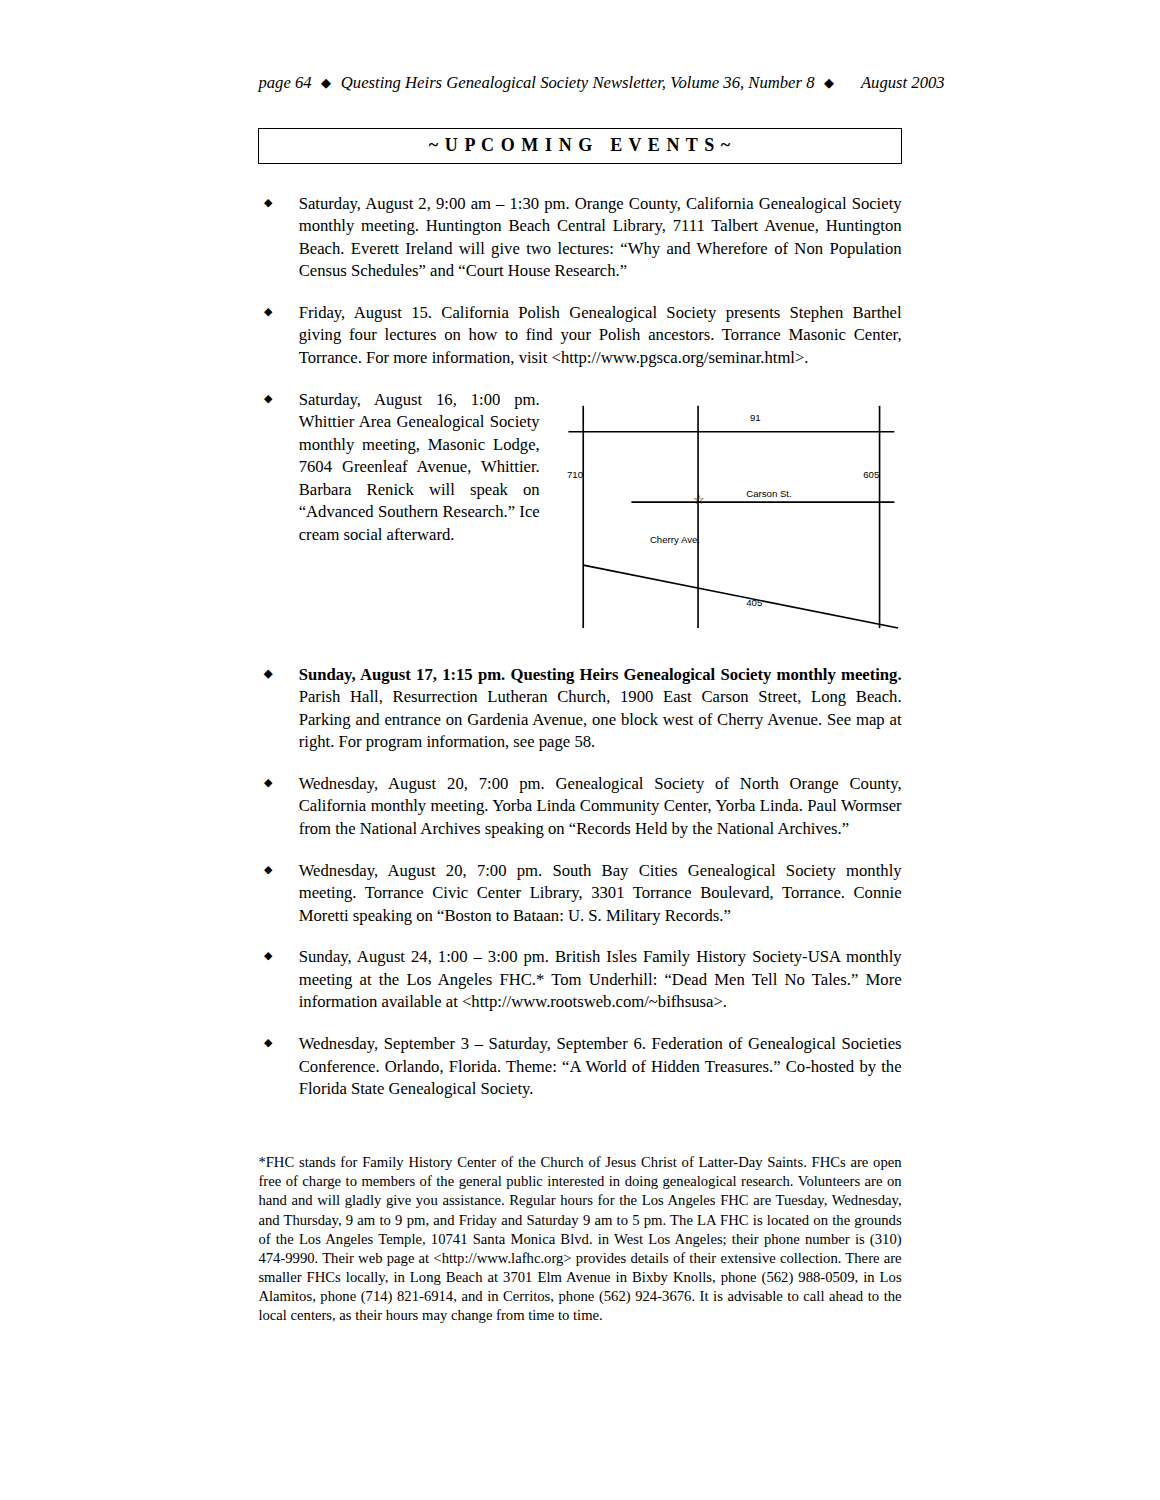page 64◆Questing Heirs Genealogical Society Newsletter, Volume 36, Number 8◆August 2003
~ U P C O M I N G E V E N T S ~
Saturday, August 2, 9:00 am – 1:30 pm. Orange County, California Genealogical Society monthly meeting. Huntington Beach Central Library, 7111 Talbert Avenue, Huntington Beach. Everett Ireland will give two lectures: “Why and Wherefore of Non Population Census Schedules” and “Court House Research.”
Friday, August 15. California Polish Genealogical Society presents Stephen Barthel giving four lectures on how to find your Polish ancestors. Torrance Masonic Center, Torrance. For more information, visit <http://www.pgsca.org/seminar.html>.
☆ 91 710 605 Carson St. Cherry Ave. 405
Saturday, August 16, 1:00 pm. Whittier Area Genealogical Society monthly meeting, Masonic Lodge, 7604 Greenleaf Avenue, Whittier. Barbara Renick will speak on “Advanced Southern Research.” Ice cream social afterward.
Sunday, August 17, 1:15 pm. Questing Heirs Genealogical Society monthly meeting. Parish Hall, Resurrection Lutheran Church, 1900 East Carson Street, Long Beach. Parking and entrance on Gardenia Avenue, one block west of Cherry Avenue. See map at right. For program information, see page 58.
Wednesday, August 20, 7:00 pm. Genealogical Society of North Orange County, California monthly meeting. Yorba Linda Community Center, Yorba Linda. Paul Wormser from the National Archives speaking on “Records Held by the National Archives.”
Wednesday, August 20, 7:00 pm. South Bay Cities Genealogical Society monthly meeting. Torrance Civic Center Library, 3301 Torrance Boulevard, Torrance. Connie Moretti speaking on “Boston to Bataan: U. S. Military Records.”
Sunday, August 24, 1:00 – 3:00 pm. British Isles Family History Society-USA monthly meeting at the Los Angeles FHC.* Tom Underhill: “Dead Men Tell No Tales.” More information available at <http://www.rootsweb.com/~bifhsusa>.
Wednesday, September 3 – Saturday, September 6. Federation of Genealogical Societies Conference. Orlando, Florida. Theme: “A World of Hidden Treasures.” Co-hosted by the Florida State Genealogical Society.
*FHC stands for Family History Center of the Church of Jesus Christ of Latter-Day Saints. FHCs are open free of charge to members of the general public interested in doing genealogical research. Volunteers are on hand and will gladly give you assistance. Regular hours for the Los Angeles FHC are Tuesday, Wednesday, and Thursday, 9 am to 9 pm, and Friday and Saturday 9 am to 5 pm. The LA FHC is located on the grounds of the Los Angeles Temple, 10741 Santa Monica Blvd. in West Los Angeles; their phone number is (310) 474-9990. Their web page at <http://www.lafhc.org> provides details of their extensive collection. There are smaller FHCs locally, in Long Beach at 3701 Elm Avenue in Bixby Knolls, phone (562) 988-0509, in Los Alamitos, phone (714) 821-6914, and in Cerritos, phone (562) 924-3676. It is advisable to call ahead to the local centers, as their hours may change from time to time.